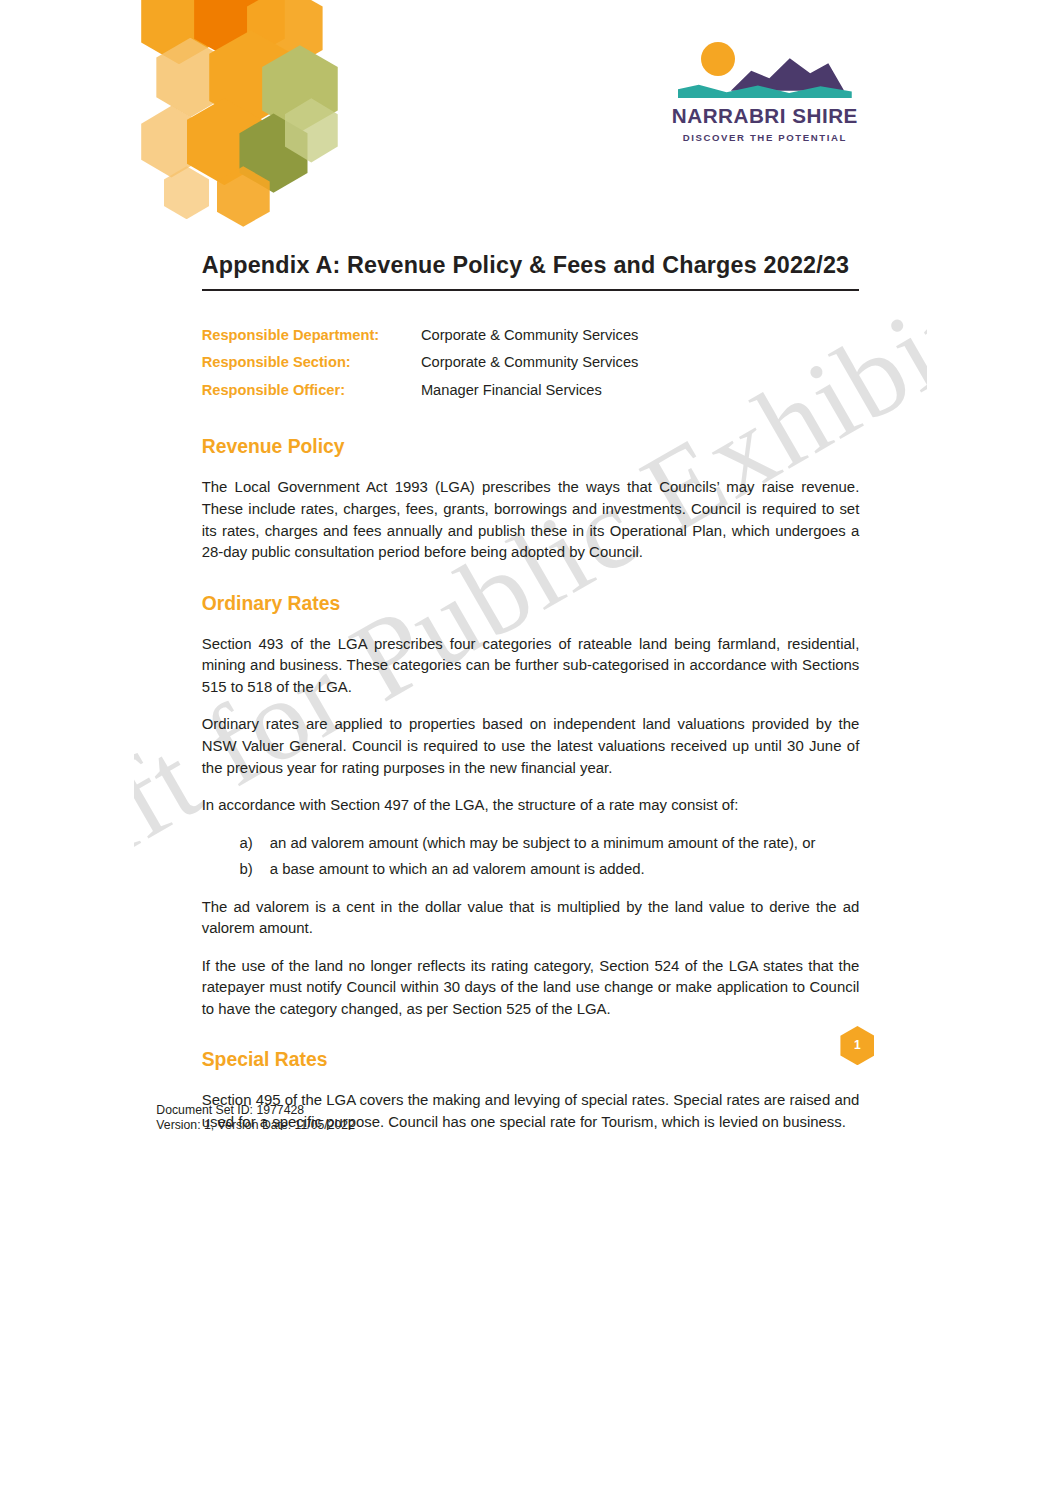NARRABRI SHIRE
DISCOVER THE POTENTIAL
Draft for Public Exhibition
Appendix A: Revenue Policy & Fees and Charges 2022/23
| Responsible Department: | Corporate & Community Services |
| Responsible Section: | Corporate & Community Services |
| Responsible Officer: | Manager Financial Services |
Revenue Policy
The Local Government Act 1993 (LGA) prescribes the ways that Councils’ may raise revenue. These include rates, charges, fees, grants, borrowings and investments. Council is required to set its rates, charges and fees annually and publish these in its Operational Plan, which undergoes a 28-day public consultation period before being adopted by Council.
Ordinary Rates
Section 493 of the LGA prescribes four categories of rateable land being farmland, residential, mining and business. These categories can be further sub-categorised in accordance with Sections 515 to 518 of the LGA.
Ordinary rates are applied to properties based on independent land valuations provided by the NSW Valuer General. Council is required to use the latest valuations received up until 30 June of the previous year for rating purposes in the new financial year.
In accordance with Section 497 of the LGA, the structure of a rate may consist of:
a) an ad valorem amount (which may be subject to a minimum amount of the rate), or
b) a base amount to which an ad valorem amount is added.
The ad valorem is a cent in the dollar value that is multiplied by the land value to derive the ad valorem amount.
If the use of the land no longer reflects its rating category, Section 524 of the LGA states that the ratepayer must notify Council within 30 days of the land use change or make application to Council to have the category changed, as per Section 525 of the LGA.
Special Rates
Section 495 of the LGA covers the making and levying of special rates. Special rates are raised and used for a specific purpose. Council has one special rate for Tourism, which is levied on business.
1
Document Set ID: 1977428
Version: 1, Version Date: 11/05/2022